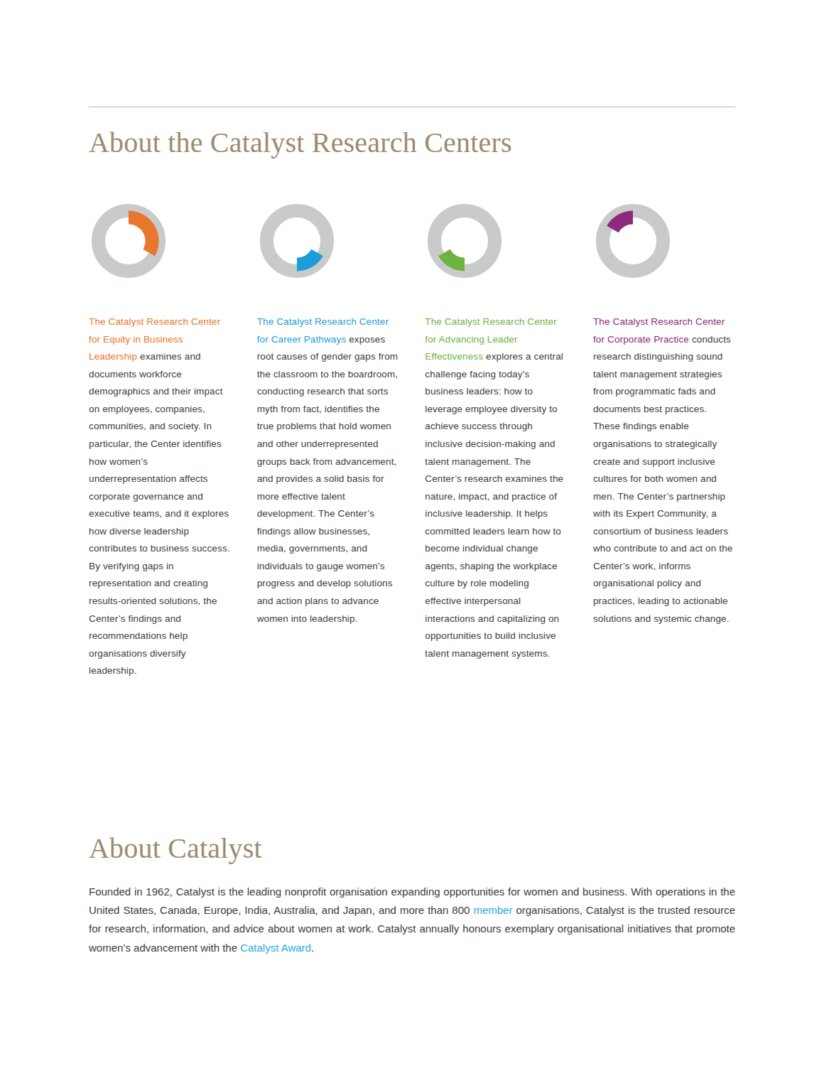About the Catalyst Research Centers
The Catalyst Research Center for Equity in Business Leadership examines and documents workforce demographics and their impact on employees, companies, communities, and society. In particular, the Center identifies how women’s underrepresentation affects corporate governance and executive teams, and it explores how diverse leadership contributes to business success. By verifying gaps in representation and creating results-oriented solutions, the Center’s findings and recommendations help organisations diversify leadership.
The Catalyst Research Center for Career Pathways exposes root causes of gender gaps from the classroom to the boardroom, conducting research that sorts myth from fact, identifies the true problems that hold women and other underrepresented groups back from advancement, and provides a solid basis for more effective talent development. The Center’s findings allow businesses, media, governments, and individuals to gauge women’s progress and develop solutions and action plans to advance women into leadership.
The Catalyst Research Center for Advancing Leader Effectiveness explores a central challenge facing today’s business leaders: how to leverage employee diversity to achieve success through inclusive decision-making and talent management. The Center’s research examines the nature, impact, and practice of inclusive leadership. It helps committed leaders learn how to become individual change agents, shaping the workplace culture by role modeling effective interpersonal interactions and capitalizing on opportunities to build inclusive talent management systems.
The Catalyst Research Center for Corporate Practice conducts research distinguishing sound talent management strategies from programmatic fads and documents best practices. These findings enable organisations to strategically create and support inclusive cultures for both women and men. The Center’s partnership with its Expert Community, a consortium of business leaders who contribute to and act on the Center’s work, informs organisational policy and practices, leading to actionable solutions and systemic change.
About Catalyst
Founded in 1962, Catalyst is the leading nonprofit organisation expanding opportunities for women and business. With operations in the United States, Canada, Europe, India, Australia, and Japan, and more than 800 member organisations, Catalyst is the trusted resource for research, information, and advice about women at work. Catalyst annually honours exemplary organisational initiatives that promote women’s advancement with the Catalyst Award.